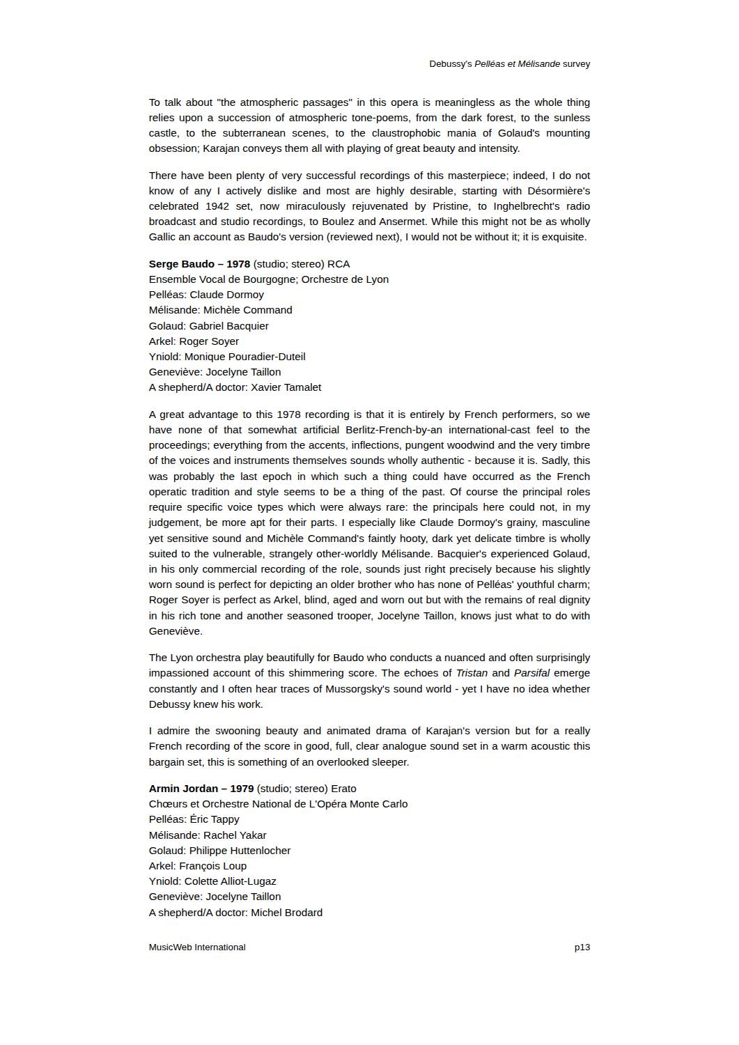Debussy's Pelléas et Mélisande survey
To talk about "the atmospheric passages" in this opera is meaningless as the whole thing relies upon a succession of atmospheric tone-poems, from the dark forest, to the sunless castle, to the subterranean scenes, to the claustrophobic mania of Golaud's mounting obsession; Karajan conveys them all with playing of great beauty and intensity.
There have been plenty of very successful recordings of this masterpiece; indeed, I do not know of any I actively dislike and most are highly desirable, starting with Désormière's celebrated 1942 set, now miraculously rejuvenated by Pristine, to Inghelbrecht's radio broadcast and studio recordings, to Boulez and Ansermet. While this might not be as wholly Gallic an account as Baudo's version (reviewed next), I would not be without it; it is exquisite.
Serge Baudo – 1978 (studio; stereo) RCA
Ensemble Vocal de Bourgogne; Orchestre de Lyon
Pelléas: Claude Dormoy
Mélisande: Michèle Command
Golaud: Gabriel Bacquier
Arkel: Roger Soyer
Yniold: Monique Pouradier-Duteil
Geneviève: Jocelyne Taillon
A shepherd/A doctor: Xavier Tamalet
A great advantage to this 1978 recording is that it is entirely by French performers, so we have none of that somewhat artificial Berlitz-French-by-an international-cast feel to the proceedings; everything from the accents, inflections, pungent woodwind and the very timbre of the voices and instruments themselves sounds wholly authentic - because it is. Sadly, this was probably the last epoch in which such a thing could have occurred as the French operatic tradition and style seems to be a thing of the past. Of course the principal roles require specific voice types which were always rare: the principals here could not, in my judgement, be more apt for their parts. I especially like Claude Dormoy's grainy, masculine yet sensitive sound and Michèle Command's faintly hooty, dark yet delicate timbre is wholly suited to the vulnerable, strangely other-worldly Mélisande. Bacquier's experienced Golaud, in his only commercial recording of the role, sounds just right precisely because his slightly worn sound is perfect for depicting an older brother who has none of Pelléas' youthful charm; Roger Soyer is perfect as Arkel, blind, aged and worn out but with the remains of real dignity in his rich tone and another seasoned trooper, Jocelyne Taillon, knows just what to do with Geneviève.
The Lyon orchestra play beautifully for Baudo who conducts a nuanced and often surprisingly impassioned account of this shimmering score. The echoes of Tristan and Parsifal emerge constantly and I often hear traces of Mussorgsky's sound world - yet I have no idea whether Debussy knew his work.
I admire the swooning beauty and animated drama of Karajan's version but for a really French recording of the score in good, full, clear analogue sound set in a warm acoustic this bargain set, this is something of an overlooked sleeper.
Armin Jordan – 1979 (studio; stereo) Erato
Chœurs et Orchestre National de L'Opéra Monte Carlo
Pelléas: Éric Tappy
Mélisande: Rachel Yakar
Golaud: Philippe Huttenlocher
Arkel: François Loup
Yniold: Colette Alliot-Lugaz
Geneviève: Jocelyne Taillon
A shepherd/A doctor: Michel Brodard
MusicWeb International p13